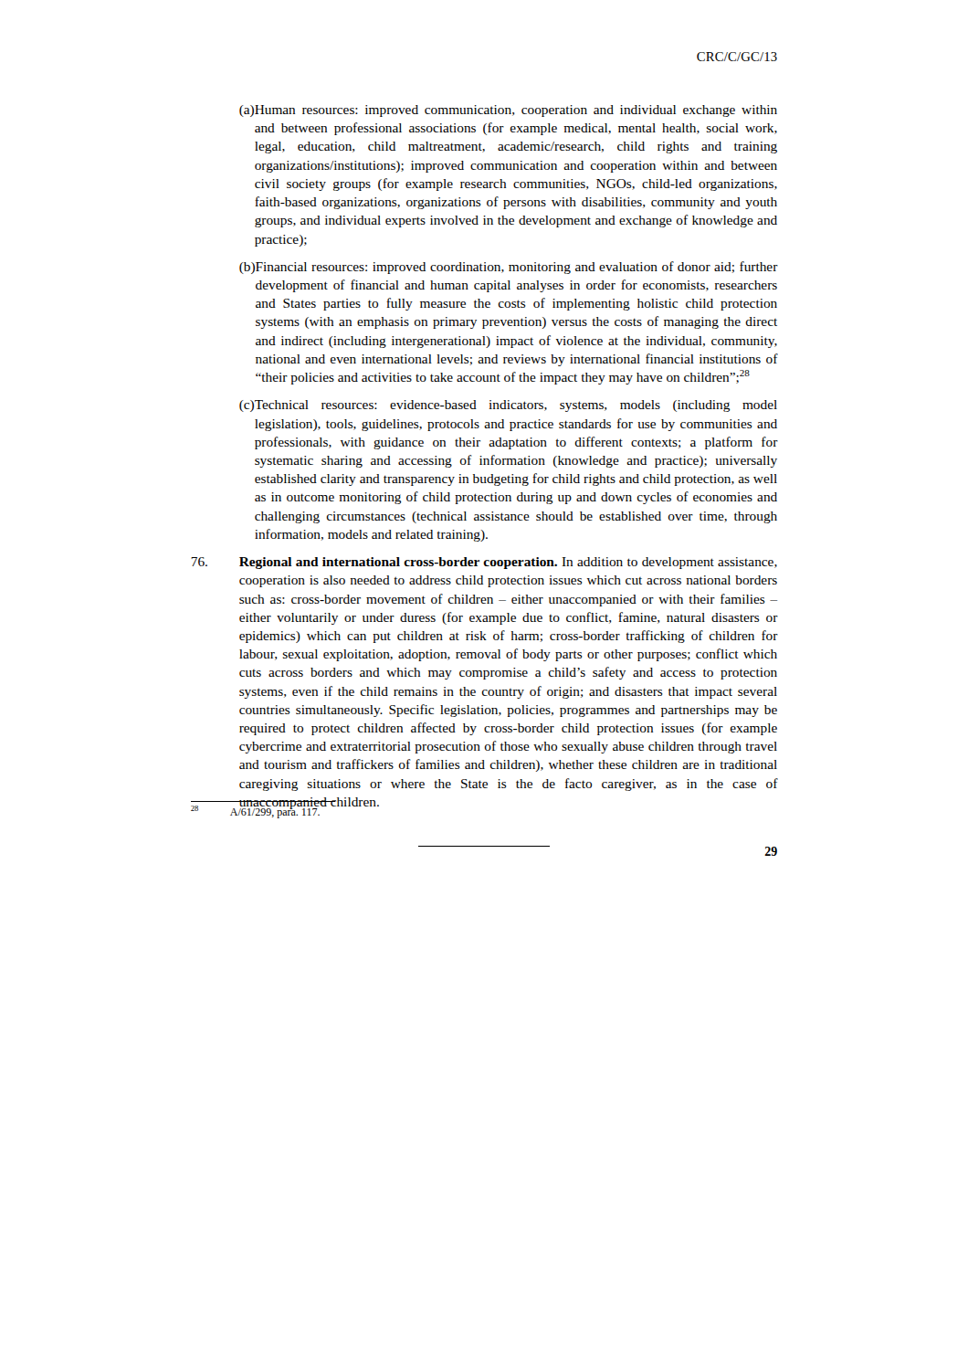CRC/C/GC/13
(a)
Human resources: improved communication, cooperation and individual exchange within and between professional associations (for example medical, mental health, social work, legal, education, child maltreatment, academic/research, child rights and training organizations/institutions); improved communication and cooperation within and between civil society groups (for example research communities, NGOs, child-led organizations, faith-based organizations, organizations of persons with disabilities, community and youth groups, and individual experts involved in the development and exchange of knowledge and practice);
(b)
Financial resources: improved coordination, monitoring and evaluation of donor aid; further development of financial and human capital analyses in order for economists, researchers and States parties to fully measure the costs of implementing holistic child protection systems (with an emphasis on primary prevention) versus the costs of managing the direct and indirect (including intergenerational) impact of violence at the individual, community, national and even international levels; and reviews by international financial institutions of “their policies and activities to take account of the impact they may have on children”;28
(c)
Technical resources: evidence-based indicators, systems, models (including model legislation), tools, guidelines, protocols and practice standards for use by communities and professionals, with guidance on their adaptation to different contexts; a platform for systematic sharing and accessing of information (knowledge and practice); universally established clarity and transparency in budgeting for child rights and child protection, as well as in outcome monitoring of child protection during up and down cycles of economies and challenging circumstances (technical assistance should be established over time, through information, models and related training).
76.
Regional and international cross-border cooperation. In addition to development assistance, cooperation is also needed to address child protection issues which cut across national borders such as: cross-border movement of children – either unaccompanied or with their families – either voluntarily or under duress (for example due to conflict, famine, natural disasters or epidemics) which can put children at risk of harm; cross-border trafficking of children for labour, sexual exploitation, adoption, removal of body parts or other purposes; conflict which cuts across borders and which may compromise a child’s safety and access to protection systems, even if the child remains in the country of origin; and disasters that impact several countries simultaneously. Specific legislation, policies, programmes and partnerships may be required to protect children affected by cross-border child protection issues (for example cybercrime and extraterritorial prosecution of those who sexually abuse children through travel and tourism and traffickers of families and children), whether these children are in traditional caregiving situations or where the State is the de facto caregiver, as in the case of unaccompanied children.
28
A/61/299, para. 117.
29